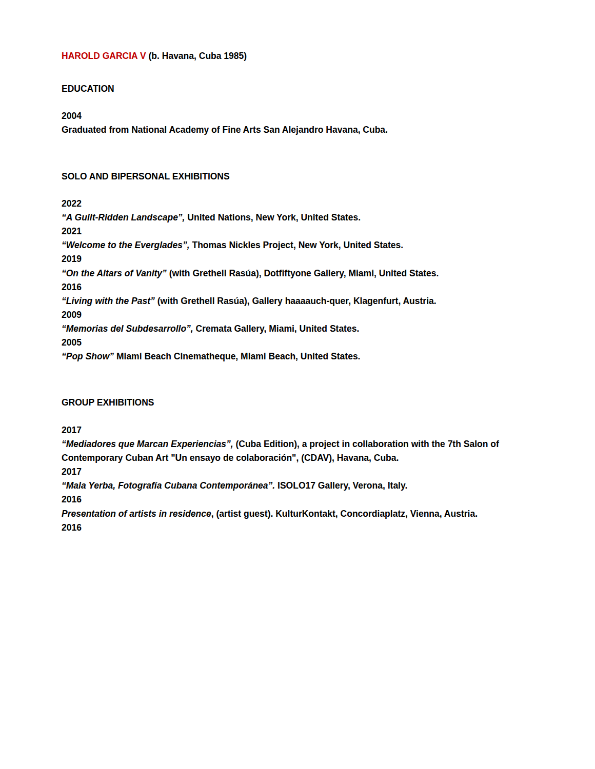HAROLD GARCIA V (b. Havana, Cuba 1985)
EDUCATION
2004
Graduated from National Academy of Fine Arts San Alejandro Havana, Cuba.
SOLO AND BIPERSONAL EXHIBITIONS
2022
“A Guilt-Ridden Landscape”, United Nations, New York, United States.
2021
“Welcome to the Everglades”, Thomas Nickles Project, New York, United States.
2019
“On the Altars of Vanity” (with Grethell Rasúa), Dotfiftyone Gallery, Miami, United States.
2016
“Living with the Past” (with Grethell Rasúa), Gallery haaaauch-quer, Klagenfurt, Austria.
2009
“Memorias del Subdesarrollo”, Cremata Gallery, Miami, United States.
2005
“Pop Show” Miami Beach Cinematheque, Miami Beach, United States.
GROUP EXHIBITIONS
2017
“Mediadores que Marcan Experiencias”, (Cuba Edition), a project in collaboration with the 7th Salon of Contemporary Cuban Art "Un ensayo de colaboración", (CDAV), Havana, Cuba.
2017
“Mala Yerba, Fotografía Cubana Contemporánea”. ISOLO17 Gallery, Verona, Italy.
2016
Presentation of artists in residence, (artist guest). KulturKontakt, Concordiaplatz, Vienna, Austria.
2016